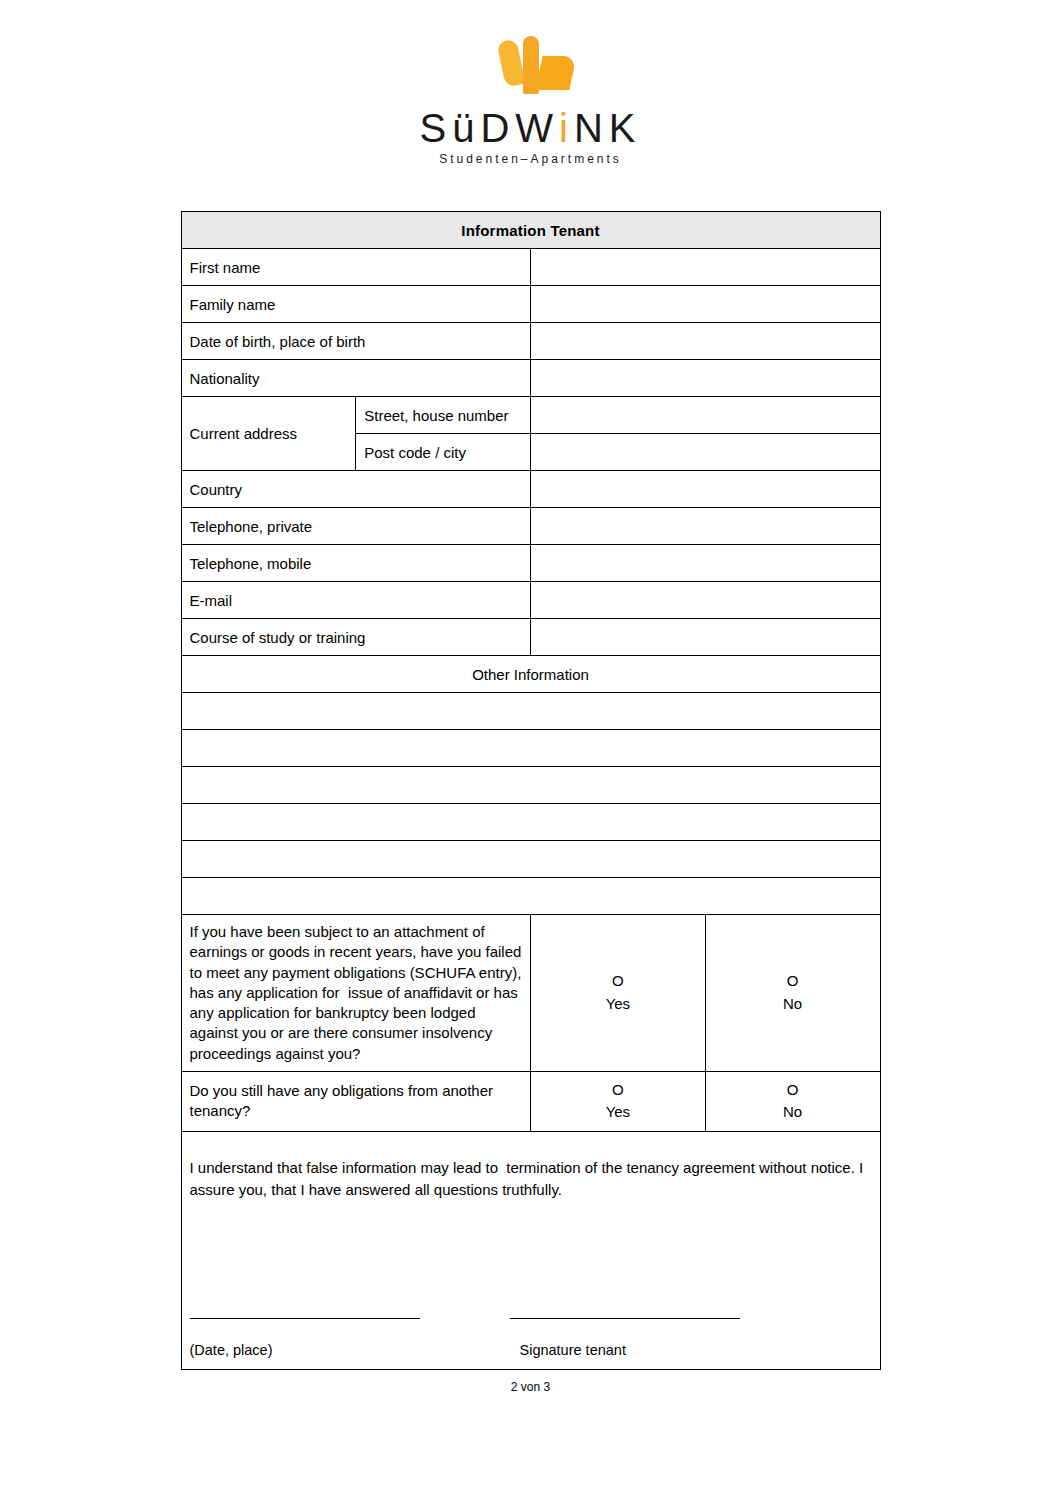SüDWi NK
Studenten–Apartments
| Information Tenant |
| --- |
| First name | |
| Family name | |
| Date of birth, place of birth | |
| Nationality | |
| Current address | Street, house number | |
| Post code / city | |
| Country | |
| Telephone, private | |
| Telephone, mobile | |
| E-mail | |
| Course of study or training | |
| Other Information |
| If you have been subject to an attachment of earnings or goods in recent years, have you failed to meet any payment obligations (SCHUFA entry), has any application for issue of anaffidavit or has any application for bankruptcy been lodged against you or are there consumer insolvency proceedings against you? | O Yes | O No |
| Do you still have any obligations from another tenancy? | O Yes | O No |
| I understand that false information may lead to termination of the tenancy agreement without notice. I assure you, that I have answered all questions truthfully. (Date, place) Signature tenant |
2 von 3